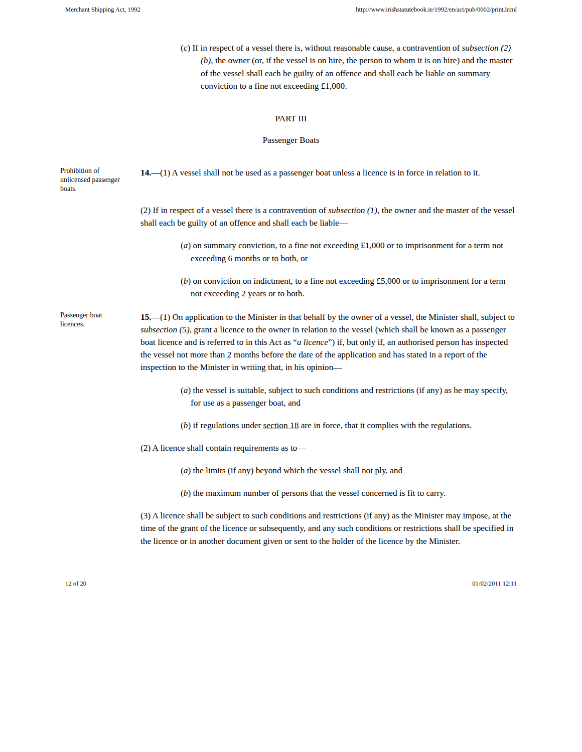Merchant Shipping Act, 1992
http://www.irishstatutebook.ie/1992/en/act/pub/0002/print.html
(c) If in respect of a vessel there is, without reasonable cause, a contravention of subsection (2)(b), the owner (or, if the vessel is on hire, the person to whom it is on hire) and the master of the vessel shall each be guilty of an offence and shall each be liable on summary conviction to a fine not exceeding £1,000.
PART III
Passenger Boats
Prohibition of unlicensed passenger boats.
14.—(1) A vessel shall not be used as a passenger boat unless a licence is in force in relation to it.
(2) If in respect of a vessel there is a contravention of subsection (1), the owner and the master of the vessel shall each be guilty of an offence and shall each be liable—
(a) on summary conviction, to a fine not exceeding £1,000 or to imprisonment for a term not exceeding 6 months or to both, or
(b) on conviction on indictment, to a fine not exceeding £5,000 or to imprisonment for a term not exceeding 2 years or to both.
Passenger boat licences.
15.—(1) On application to the Minister in that behalf by the owner of a vessel, the Minister shall, subject to subsection (5), grant a licence to the owner in relation to the vessel (which shall be known as a passenger boat licence and is referred to in this Act as “a licence”) if, but only if, an authorised person has inspected the vessel not more than 2 months before the date of the application and has stated in a report of the inspection to the Minister in writing that, in his opinion—
(a) the vessel is suitable, subject to such conditions and restrictions (if any) as he may specify, for use as a passenger boat, and
(b) if regulations under section 18 are in force, that it complies with the regulations.
(2) A licence shall contain requirements as to—
(a) the limits (if any) beyond which the vessel shall not ply, and
(b) the maximum number of persons that the vessel concerned is fit to carry.
(3) A licence shall be subject to such conditions and restrictions (if any) as the Minister may impose, at the time of the grant of the licence or subsequently, and any such conditions or restrictions shall be specified in the licence or in another document given or sent to the holder of the licence by the Minister.
12 of 20
01/02/2011 12:11